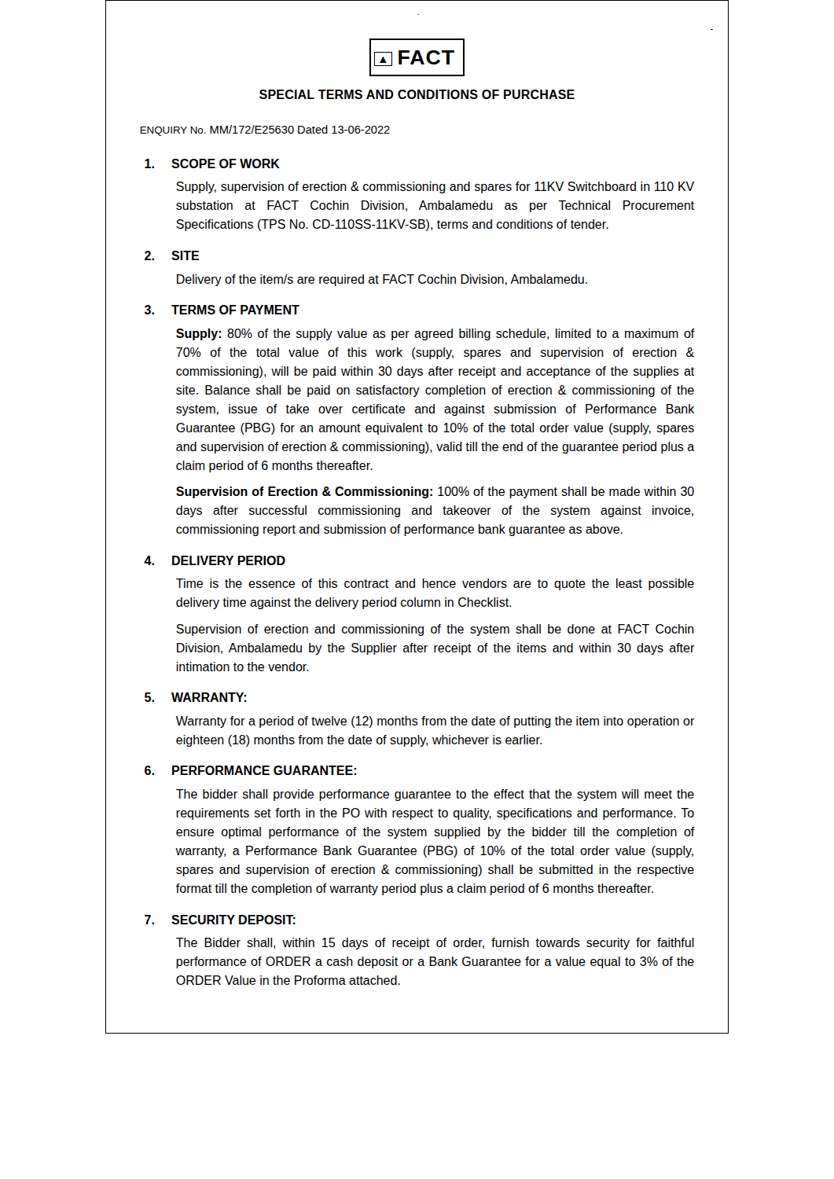. -
▲FACT
SPECIAL TERMS AND CONDITIONS OF PURCHASE
ENQUIRY No. MM/172/E25630 Dated 13-06-2022
Scope of Work
Supply, supervision of erection & commissioning and spares for 11KV Switchboard in 110 KV substation at FACT Cochin Division, Ambalamedu as per Technical Procurement Specifications (TPS No. CD-110SS-11KV-SB), terms and conditions of tender.
Site
Delivery of the item/s are required at FACT Cochin Division, Ambalamedu.
Terms of Payment
Supply: 80% of the supply value as per agreed billing schedule, limited to a maximum of 70% of the total value of this work (supply, spares and supervision of erection & commissioning), will be paid within 30 days after receipt and acceptance of the supplies at site. Balance shall be paid on satisfactory completion of erection & commissioning of the system, issue of take over certificate and against submission of Performance Bank Guarantee (PBG) for an amount equivalent to 10% of the total order value (supply, spares and supervision of erection & commissioning), valid till the end of the guarantee period plus a claim period of 6 months thereafter.
Supervision of Erection & Commissioning: 100% of the payment shall be made within 30 days after successful commissioning and takeover of the system against invoice, commissioning report and submission of performance bank guarantee as above.
Delivery Period
Time is the essence of this contract and hence vendors are to quote the least possible delivery time against the delivery period column in Checklist.
Supervision of erection and commissioning of the system shall be done at FACT Cochin Division, Ambalamedu by the Supplier after receipt of the items and within 30 days after intimation to the vendor.
Warranty:
Warranty for a period of twelve (12) months from the date of putting the item into operation or eighteen (18) months from the date of supply, whichever is earlier.
Performance Guarantee:
The bidder shall provide performance guarantee to the effect that the system will meet the requirements set forth in the PO with respect to quality, specifications and performance. To ensure optimal performance of the system supplied by the bidder till the completion of warranty, a Performance Bank Guarantee (PBG) of 10% of the total order value (supply, spares and supervision of erection & commissioning) shall be submitted in the respective format till the completion of warranty period plus a claim period of 6 months thereafter.
Security Deposit:
The Bidder shall, within 15 days of receipt of order, furnish towards security for faithful performance of ORDER a cash deposit or a Bank Guarantee for a value equal to 3% of the ORDER Value in the Proforma attached.